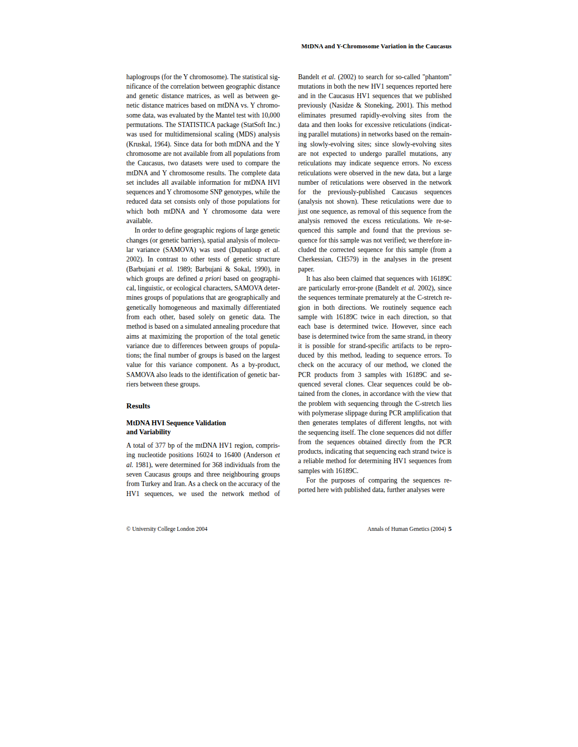MtDNA and Y-Chromosome Variation in the Caucasus
haplogroups (for the Y chromosome). The statistical significance of the correlation between geographic distance and genetic distance matrices, as well as between genetic distance matrices based on mtDNA vs. Y chromosome data, was evaluated by the Mantel test with 10,000 permutations. The STATISTICA package (StatSoft Inc.) was used for multidimensional scaling (MDS) analysis (Kruskal, 1964). Since data for both mtDNA and the Y chromosome are not available from all populations from the Caucasus, two datasets were used to compare the mtDNA and Y chromosome results. The complete data set includes all available information for mtDNA HVI sequences and Y chromosome SNP genotypes, while the reduced data set consists only of those populations for which both mtDNA and Y chromosome data were available.
In order to define geographic regions of large genetic changes (or genetic barriers), spatial analysis of molecular variance (SAMOVA) was used (Dupanloup et al. 2002). In contrast to other tests of genetic structure (Barbujani et al. 1989; Barbujani & Sokal, 1990), in which groups are defined a priori based on geographical, linguistic, or ecological characters, SAMOVA determines groups of populations that are geographically and genetically homogeneous and maximally differentiated from each other, based solely on genetic data. The method is based on a simulated annealing procedure that aims at maximizing the proportion of the total genetic variance due to differences between groups of populations; the final number of groups is based on the largest value for this variance component. As a by-product, SAMOVA also leads to the identification of genetic barriers between these groups.
Results
MtDNA HVI Sequence Validation
and Variability
A total of 377 bp of the mtDNA HV1 region, comprising nucleotide positions 16024 to 16400 (Anderson et al. 1981), were determined for 368 individuals from the seven Caucasus groups and three neighbouring groups from Turkey and Iran. As a check on the accuracy of the HV1 sequences, we used the network method of Bandelt et al. (2002) to search for so-called "phantom" mutations in both the new HV1 sequences reported here and in the Caucasus HV1 sequences that we published previously (Nasidze & Stoneking, 2001). This method eliminates presumed rapidly-evolving sites from the data and then looks for excessive reticulations (indicating parallel mutations) in networks based on the remaining slowly-evolving sites; since slowly-evolving sites are not expected to undergo parallel mutations, any reticulations may indicate sequence errors. No excess reticulations were observed in the new data, but a large number of reticulations were observed in the network for the previously-published Caucasus sequences (analysis not shown). These reticulations were due to just one sequence, as removal of this sequence from the analysis removed the excess reticulations. We re-sequenced this sample and found that the previous sequence for this sample was not verified; we therefore included the corrected sequence for this sample (from a Cherkessian, CH579) in the analyses in the present paper.
It has also been claimed that sequences with 16189C are particularly error-prone (Bandelt et al. 2002), since the sequences terminate prematurely at the C-stretch region in both directions. We routinely sequence each sample with 16189C twice in each direction, so that each base is determined twice. However, since each base is determined twice from the same strand, in theory it is possible for strand-specific artifacts to be reproduced by this method, leading to sequence errors. To check on the accuracy of our method, we cloned the PCR products from 3 samples with 16189C and sequenced several clones. Clear sequences could be obtained from the clones, in accordance with the view that the problem with sequencing through the C-stretch lies with polymerase slippage during PCR amplification that then generates templates of different lengths, not with the sequencing itself. The clone sequences did not differ from the sequences obtained directly from the PCR products, indicating that sequencing each strand twice is a reliable method for determining HV1 sequences from samples with 16189C.
For the purposes of comparing the sequences reported here with published data, further analyses were
© University College London 2004
Annals of Human Genetics (2004)5